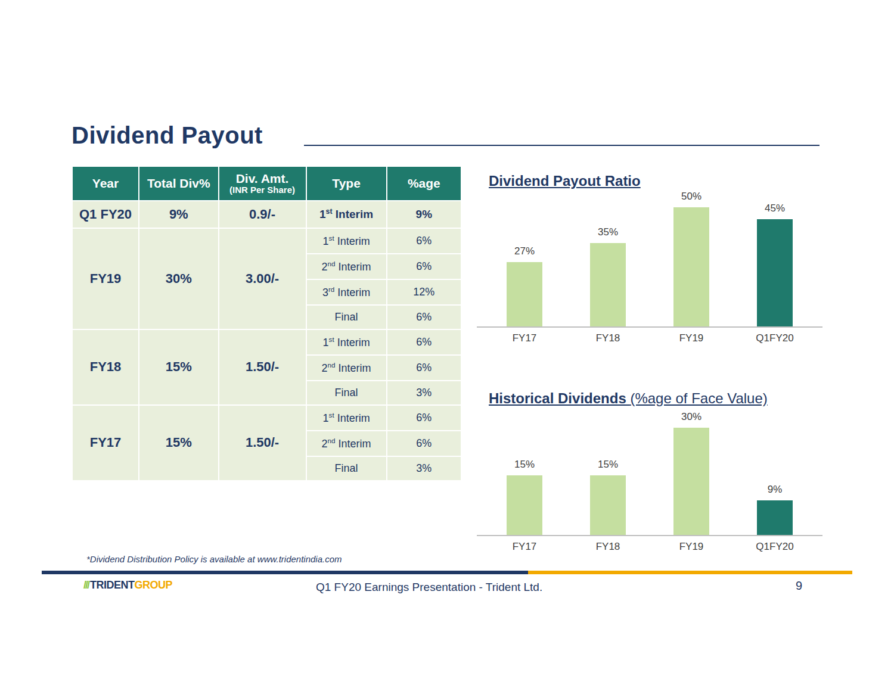Dividend Payout
| Year | Total Div% | Div. Amt. (INR Per Share) | Type | %age |
| --- | --- | --- | --- | --- |
| Q1 FY20 | 9% | 0.9/- | 1 st Interim | 9% |
| FY19 | 30% | 3.00/- | 1 st Interim | 6% |
| 2 nd Interim | 6% |
| 3 rd Interim | 12% |
| Final | 6% |
| FY18 | 15% | 1.50/- | 1 st Interim | 6% |
| 2 nd Interim | 6% |
| Final | 3% |
| FY17 | 15% | 1.50/- | 1 st Interim | 6% |
| 2 nd Interim | 6% |
| Final | 3% |
*Dividend Distribution Policy is available at www.tridentindia.com
Dividend Payout Ratio
27%
FY17
35%
FY18
50%
FY19
45%
Q1FY20
Historical Dividends (%age of Face Value)
15%
FY17
15%
FY18
30%
FY19
9%
Q1FY20
///TRIDENT GROUP
Q1 FY20 Earnings Presentation - Trident Ltd.
9